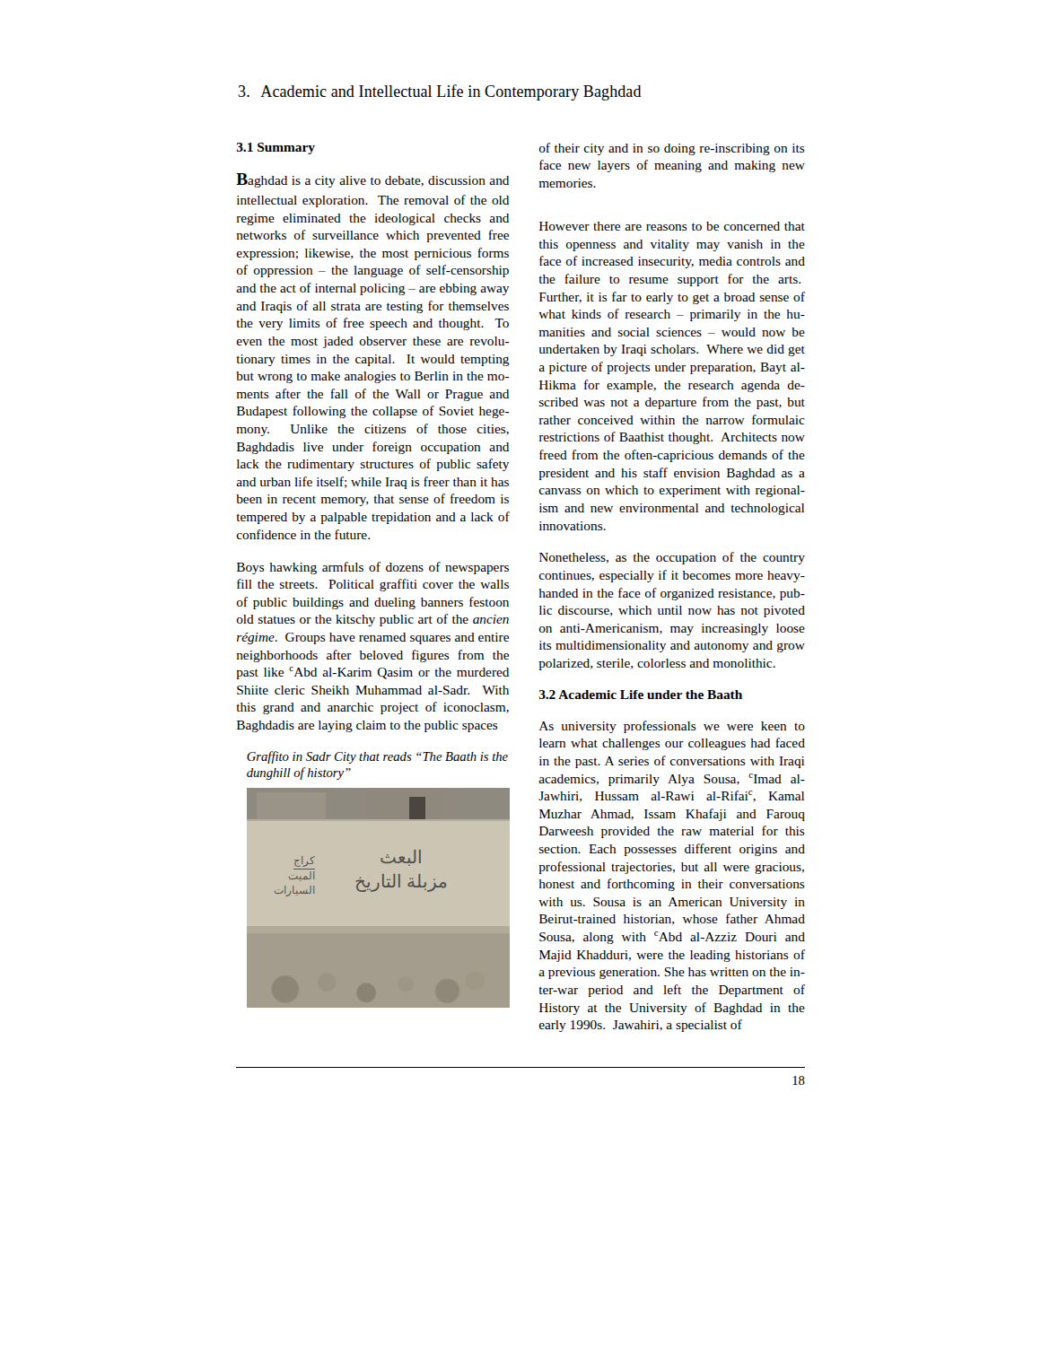3. Academic and Intellectual Life in Contemporary Baghdad
3.1 Summary
Baghdad is a city alive to debate, discussion and intellectual exploration. The removal of the old regime eliminated the ideological checks and networks of surveillance which prevented free expression; likewise, the most pernicious forms of oppression – the language of self-censorship and the act of internal policing – are ebbing away and Iraqis of all strata are testing for themselves the very limits of free speech and thought. To even the most jaded observer these are revolutionary times in the capital. It would tempting but wrong to make analogies to Berlin in the moments after the fall of the Wall or Prague and Budapest following the collapse of Soviet hegemony. Unlike the citizens of those cities, Baghdadis live under foreign occupation and lack the rudimentary structures of public safety and urban life itself; while Iraq is freer than it has been in recent memory, that sense of freedom is tempered by a palpable trepidation and a lack of confidence in the future.
Boys hawking armfuls of dozens of newspapers fill the streets. Political graffiti cover the walls of public buildings and dueling banners festoon old statues or the kitschy public art of the ancien régime. Groups have renamed squares and entire neighborhoods after beloved figures from the past like cAbd al-Karim Qasim or the murdered Shiite cleric Sheikh Muhammad al-Sadr. With this grand and anarchic project of iconoclasm, Baghdadis are laying claim to the public spaces
Graffito in Sadr City that reads “The Baath is the dunghill of history”
كراج
الميت السيارات
البعث
مزبلة التاريخ
of their city and in so doing re-inscribing on its face new layers of meaning and making new memories.
However there are reasons to be concerned that this openness and vitality may vanish in the face of increased insecurity, media controls and the failure to resume support for the arts. Further, it is far to early to get a broad sense of what kinds of research – primarily in the humanities and social sciences – would now be undertaken by Iraqi scholars. Where we did get a picture of projects under preparation, Bayt al-Hikma for example, the research agenda described was not a departure from the past, but rather conceived within the narrow formulaic restrictions of Baathist thought. Architects now freed from the often-capricious demands of the president and his staff envision Baghdad as a canvass on which to experiment with regionalism and new environmental and technological innovations.
Nonetheless, as the occupation of the country continues, especially if it becomes more heavy-handed in the face of organized resistance, public discourse, which until now has not pivoted on anti-Americanism, may increasingly loose its multidimensionality and autonomy and grow polarized, sterile, colorless and monolithic.
3.2 Academic Life under the Baath
As university professionals we were keen to learn what challenges our colleagues had faced in the past. A series of conversations with Iraqi academics, primarily Alya Sousa, cImad al-Jawhiri, Hussam al-Rawi al-Rifaic, Kamal Muzhar Ahmad, Issam Khafaji and Farouq Darweesh provided the raw material for this section. Each possesses different origins and professional trajectories, but all were gracious, honest and forthcoming in their conversations with us. Sousa is an American University in Beirut-trained historian, whose father Ahmad Sousa, along with cAbd al-Azziz Douri and Majid Khadduri, were the leading historians of a previous generation. She has written on the inter-war period and left the Department of History at the University of Baghdad in the early 1990s. Jawahiri, a specialist of
18